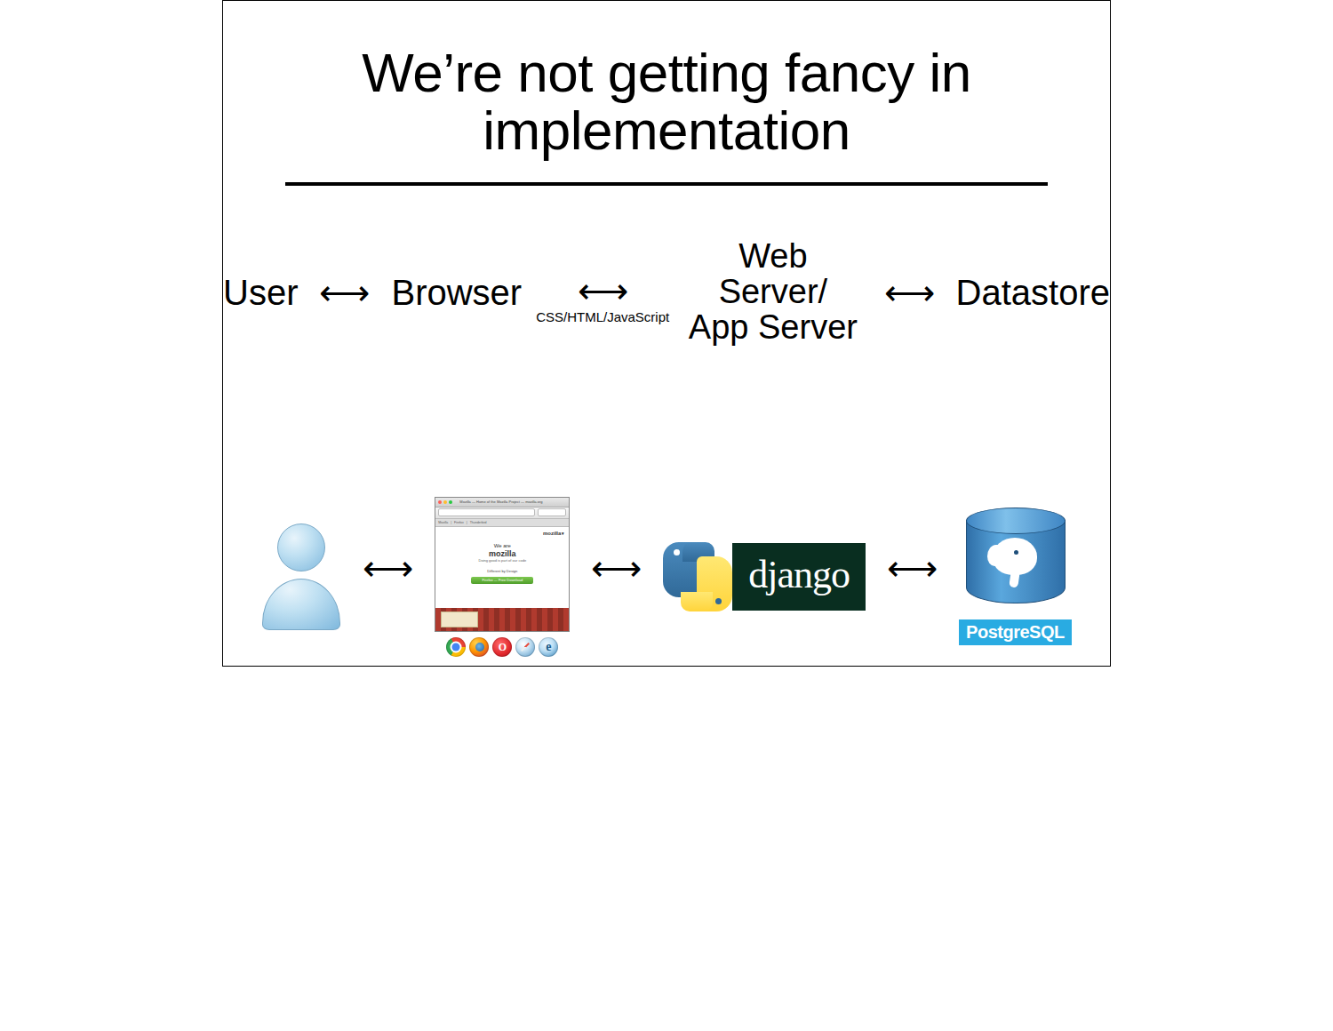We’re not getting fancy in implementation
User
⟷
Browser
⟷ CSS/HTML/JavaScript
Web Server/
App Server
⟷
Datastore
⟷
Mozilla — Home of the Mozilla Project — mozilla.org
Mozilla | Firefox | Thunderbird
mozilla
We are
mozilla
Doing good is part of our code
Different by Design
Firefox — Free Download
⟷
django
⟷
PostgreSQL